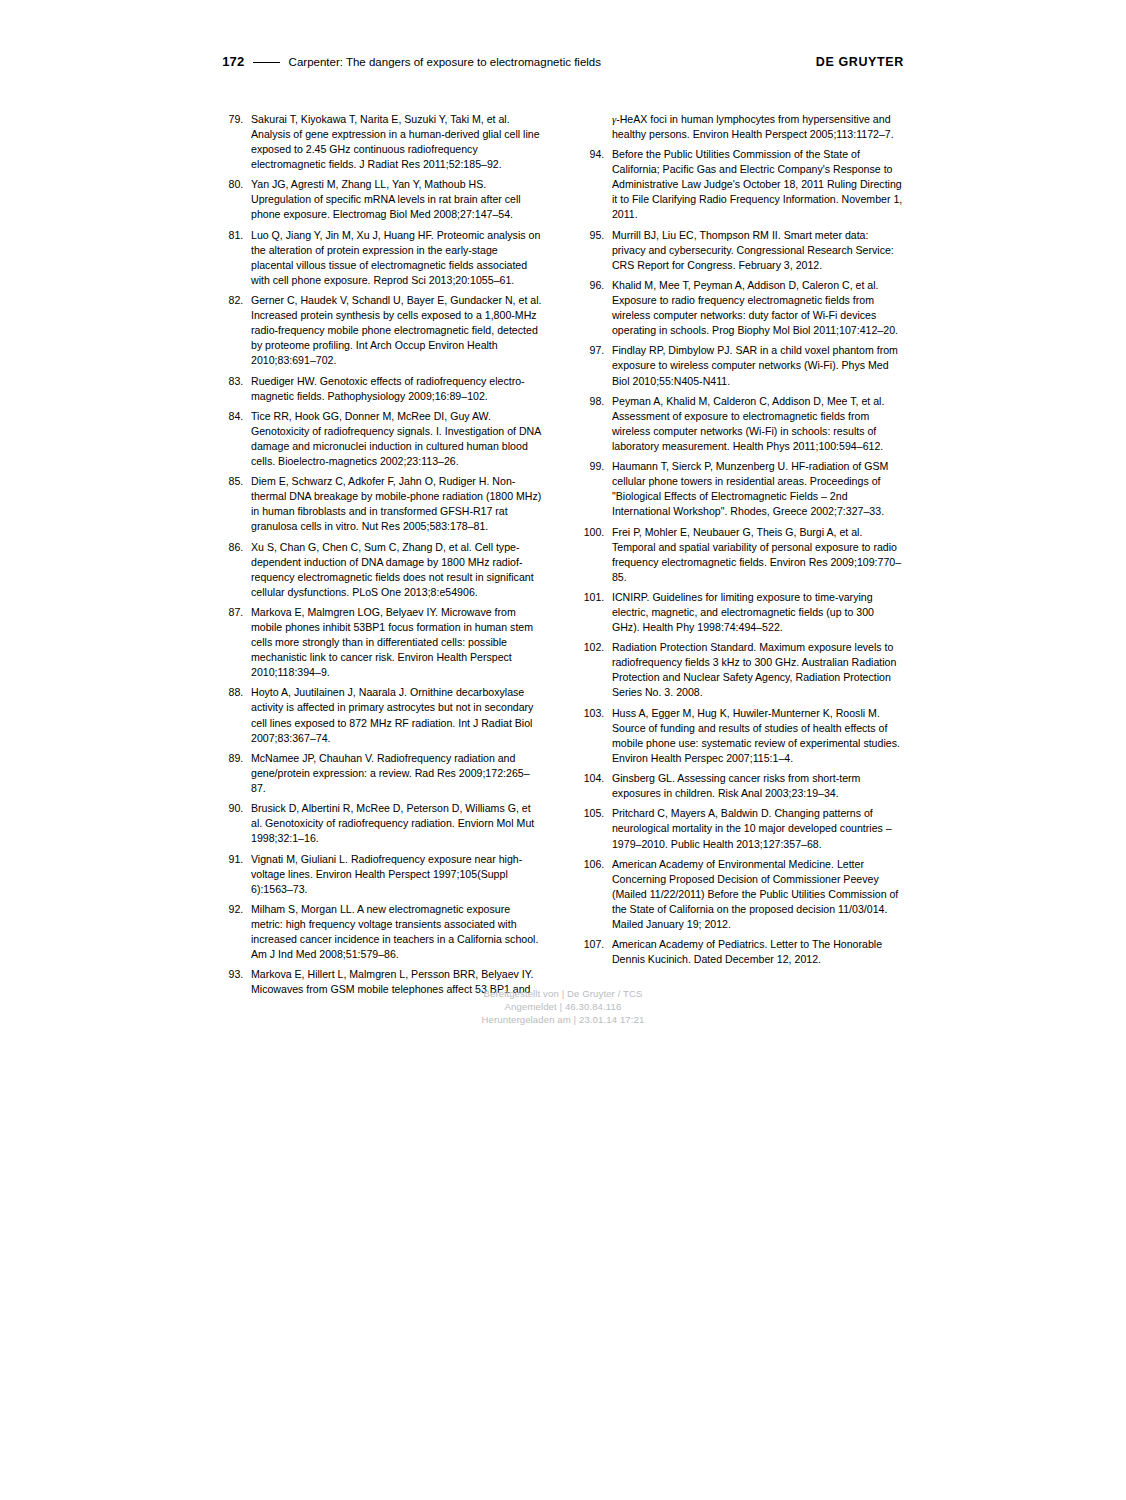172 Carpenter: The dangers of exposure to electromagnetic fields
DE GRUYTER
79. Sakurai T, Kiyokawa T, Narita E, Suzuki Y, Taki M, et al. Analysis of gene exptression in a human-derived glial cell line exposed to 2.45 GHz continuous radiofrequency electromagnetic fields. J Radiat Res 2011;52:185–92.
80. Yan JG, Agresti M, Zhang LL, Yan Y, Mathoub HS. Upregulation of specific mRNA levels in rat brain after cell phone exposure. Electromag Biol Med 2008;27:147–54.
81. Luo Q, Jiang Y, Jin M, Xu J, Huang HF. Proteomic analysis on the alteration of protein expression in the early-stage placental villous tissue of electromagnetic fields associated with cell phone exposure. Reprod Sci 2013;20:1055–61.
82. Gerner C, Haudek V, Schandl U, Bayer E, Gundacker N, et al. Increased protein synthesis by cells exposed to a 1,800-MHz radio-frequency mobile phone electromagnetic field, detected by proteome profiling. Int Arch Occup Environ Health 2010;83:691–702.
83. Ruediger HW. Genotoxic effects of radiofrequency electro-magnetic fields. Pathophysiology 2009;16:89–102.
84. Tice RR, Hook GG, Donner M, McRee DI, Guy AW. Genotoxicity of radiofrequency signals. I. Investigation of DNA damage and micronuclei induction in cultured human blood cells. Bioelectro-magnetics 2002;23:113–26.
85. Diem E, Schwarz C, Adkofer F, Jahn O, Rudiger H. Non-thermal DNA breakage by mobile-phone radiation (1800 MHz) in human fibroblasts and in transformed GFSH-R17 rat granulosa cells in vitro. Nut Res 2005;583:178–81.
86. Xu S, Chan G, Chen C, Sum C, Zhang D, et al. Cell type-dependent induction of DNA damage by 1800 MHz radiof-requency electromagnetic fields does not result in significant cellular dysfunctions. PLoS One 2013;8:e54906.
87. Markova E, Malmgren LOG, Belyaev IY. Microwave from mobile phones inhibit 53BP1 focus formation in human stem cells more strongly than in differentiated cells: possible mechanistic link to cancer risk. Environ Health Perspect 2010;118:394–9.
88. Hoyto A, Juutilainen J, Naarala J. Ornithine decarboxylase activity is affected in primary astrocytes but not in secondary cell lines exposed to 872 MHz RF radiation. Int J Radiat Biol 2007;83:367–74.
89. McNamee JP, Chauhan V. Radiofrequency radiation and gene/protein expression: a review. Rad Res 2009;172:265–87.
90. Brusick D, Albertini R, McRee D, Peterson D, Williams G, et al. Genotoxicity of radiofrequency radiation. Enviorn Mol Mut 1998;32:1–16.
91. Vignati M, Giuliani L. Radiofrequency exposure near high-voltage lines. Environ Health Perspect 1997;105(Suppl 6):1563–73.
92. Milham S, Morgan LL. A new electromagnetic exposure metric: high frequency voltage transients associated with increased cancer incidence in teachers in a California school. Am J Ind Med 2008;51:579–86.
93. Markova E, Hillert L, Malmgren L, Persson BRR, Belyaev IY. Micowaves from GSM mobile telephones affect 53 BP1 and
93. γ-HeAX foci in human lymphocytes from hypersensitive and healthy persons. Environ Health Perspect 2005;113:1172–7.
94. Before the Public Utilities Commission of the State of California; Pacific Gas and Electric Company's Response to Administrative Law Judge's October 18, 2011 Ruling Directing it to File Clarifying Radio Frequency Information. November 1, 2011.
95. Murrill BJ, Liu EC, Thompson RM II. Smart meter data: privacy and cybersecurity. Congressional Research Service: CRS Report for Congress. February 3, 2012.
96. Khalid M, Mee T, Peyman A, Addison D, Caleron C, et al. Exposure to radio frequency electromagnetic fields from wireless computer networks: duty factor of Wi-Fi devices operating in schools. Prog Biophy Mol Biol 2011;107:412–20.
97. Findlay RP, Dimbylow PJ. SAR in a child voxel phantom from exposure to wireless computer networks (Wi-Fi). Phys Med Biol 2010;55:N405-N411.
98. Peyman A, Khalid M, Calderon C, Addison D, Mee T, et al. Assessment of exposure to electromagnetic fields from wireless computer networks (Wi-Fi) in schools: results of laboratory measurement. Health Phys 2011;100:594–612.
99. Haumann T, Sierck P, Munzenberg U. HF-radiation of GSM cellular phone towers in residential areas. Proceedings of "Biological Effects of Electromagnetic Fields – 2nd International Workshop". Rhodes, Greece 2002;7:327–33.
100. Frei P, Mohler E, Neubauer G, Theis G, Burgi A, et al. Temporal and spatial variability of personal exposure to radio frequency electromagnetic fields. Environ Res 2009;109:770–85.
101. ICNIRP. Guidelines for limiting exposure to time-varying electric, magnetic, and electromagnetic fields (up to 300 GHz). Health Phy 1998:74:494–522.
102. Radiation Protection Standard. Maximum exposure levels to radiofrequency fields 3 kHz to 300 GHz. Australian Radiation Protection and Nuclear Safety Agency, Radiation Protection Series No. 3. 2008.
103. Huss A, Egger M, Hug K, Huwiler-Munterner K, Roosli M. Source of funding and results of studies of health effects of mobile phone use: systematic review of experimental studies. Environ Health Perspec 2007;115:1–4.
104. Ginsberg GL. Assessing cancer risks from short-term exposures in children. Risk Anal 2003;23:19–34.
105. Pritchard C, Mayers A, Baldwin D. Changing patterns of neurological mortality in the 10 major developed countries – 1979–2010. Public Health 2013;127:357–68.
106. American Academy of Environmental Medicine. Letter Concerning Proposed Decision of Commissioner Peevey (Mailed 11/22/2011) Before the Public Utilities Commission of the State of California on the proposed decision 11/03/014. Mailed January 19; 2012.
107. American Academy of Pediatrics. Letter to The Honorable Dennis Kucinich. Dated December 12, 2012.
Bereitgestellt von | De Gruyter / TCS
Angemeldet | 46.30.84.116
Heruntergeladen am | 23.01.14 17:21